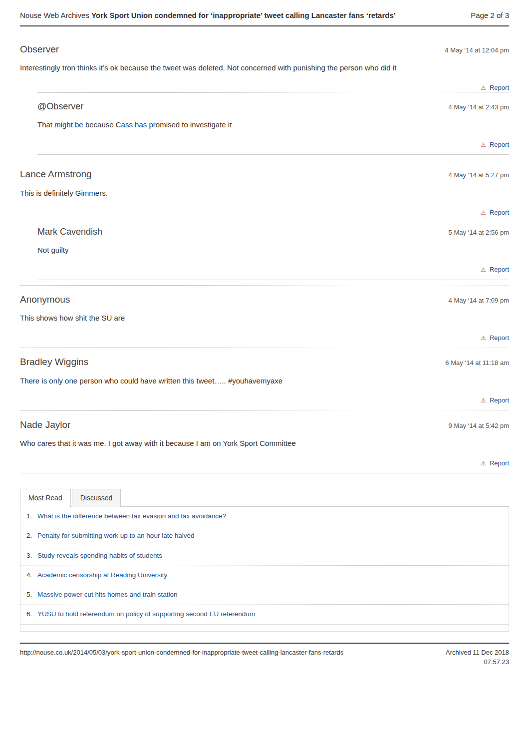Nouse Web Archives York Sport Union condemned for ‘inappropriate’ tweet calling Lancaster fans ‘retards’
Page 2 of 3
Observer 4 May ‘14 at 12:04 pm
Interestingly tron thinks it’s ok because the tweet was deleted. Not concerned with punishing the person who did it
⚠ Report
@Observer 4 May ‘14 at 2:43 pm
That might be because Cass has promised to investigate it
⚠ Report
Lance Armstrong 4 May ‘14 at 5:27 pm
This is definitely Gimmers.
⚠ Report
Mark Cavendish 5 May ‘14 at 2:56 pm
Not guilty
⚠ Report
Anonymous 4 May ‘14 at 7:09 pm
This shows how shit the SU are
⚠ Report
Bradley Wiggins 6 May ‘14 at 11:18 am
There is only one person who could have written this tweet….. #youhavemyaxe
⚠ Report
Nade Jaylor 9 May ‘14 at 5:42 pm
Who cares that it was me. I got away with it because I am on York Sport Committee
⚠ Report
Most Read
Discussed
What is the difference between tax evasion and tax avoidance?
Penalty for submitting work up to an hour late halved
Study reveals spending habits of students
Academic censorship at Reading University
Massive power cut hits homes and train station
YUSU to hold referendum on policy of supporting second EU referendum
http://nouse.co.uk/2014/05/03/york-sport-union-condemned-for-inappropriate-tweet-calling-lancaster-fans-retards
Archived 11 Dec 2018
07:57:23